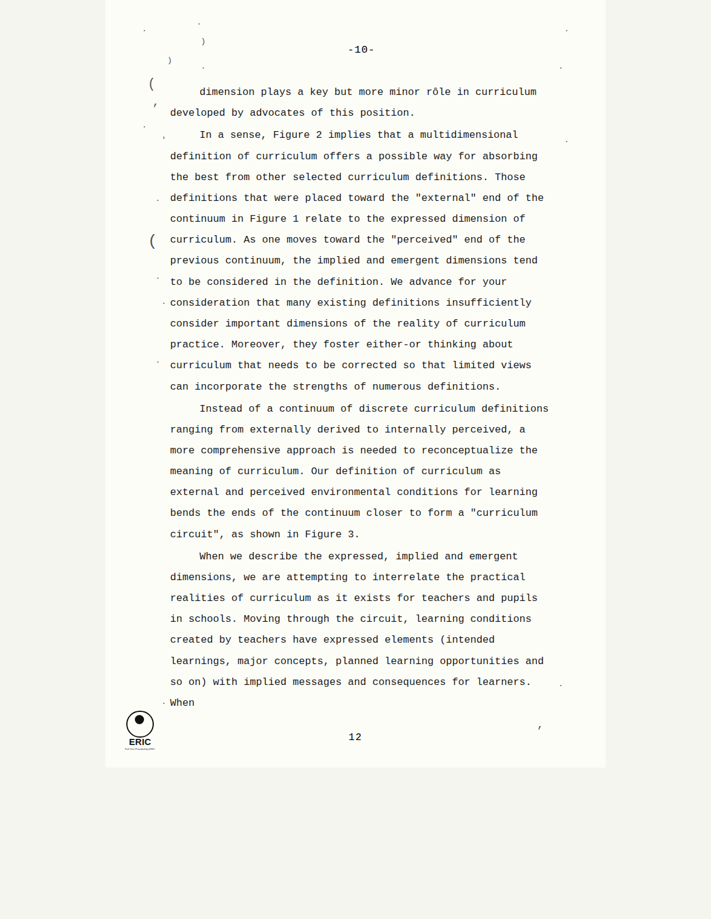. . ) . ( , . ' ( . . . . . . , ) . . .
-10-
dimension plays a key but more minor rôle in curriculum developed by advocates of this position.
In a sense, Figure 2 implies that a multidimensional definition of curriculum offers a possible way for absorbing the best from other selected curriculum definitions. Those definitions that were placed toward the "external" end of the continuum in Figure 1 relate to the expressed dimension of curriculum. As one moves toward the "perceived" end of the previous continuum, the implied and emergent dimensions tend to be considered in the definition. We advance for your consideration that many existing definitions insufficiently consider important dimensions of the reality of curriculum practice. Moreover, they foster either-or thinking about curriculum that needs to be corrected so that limited views can incorporate the strengths of numerous definitions.
Instead of a continuum of discrete curriculum definitions ranging from externally derived to internally perceived, a more comprehensive approach is needed to reconceptualize the meaning of curriculum. Our definition of curriculum as external and perceived environmental conditions for learning bends the ends of the continuum closer to form a "curriculum circuit", as shown in Figure 3.
When we describe the expressed, implied and emergent dimensions, we are attempting to interrelate the practical realities of curriculum as it exists for teachers and pupils in schools. Moving through the circuit, learning conditions created by teachers have expressed elements (intended learnings, major concepts, planned learning opportunities and so on) with implied messages and consequences for learners. When
12
ERIC
Full Text Provided by ERIC